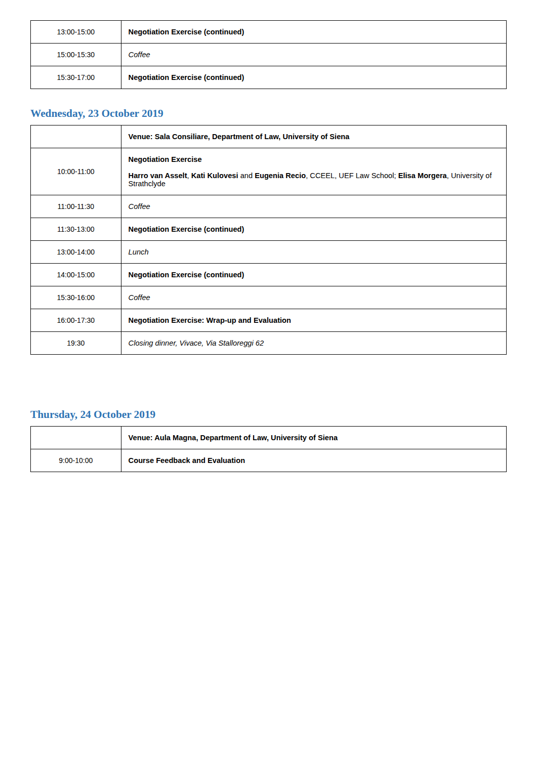| 13:00-15:00 | Negotiation Exercise (continued) |
| 15:00-15:30 | Coffee |
| 15:30-17:00 | Negotiation Exercise (continued) |
Wednesday, 23 October 2019
| | Venue: Sala Consiliare, Department of Law, University of Siena |
| 10:00-11:00 | Negotiation Exercise Harro van Asselt , Kati Kulovesi and Eugenia Recio , CCEEL, UEF Law School; Elisa Morgera , University of Strathclyde |
| 11:00-11:30 | Coffee |
| 11:30-13:00 | Negotiation Exercise (continued) |
| 13:00-14:00 | Lunch |
| 14:00-15:00 | Negotiation Exercise (continued) |
| 15:30-16:00 | Coffee |
| 16:00-17:30 | Negotiation Exercise: Wrap-up and Evaluation |
| 19:30 | Closing dinner, Vivace, Via Stalloreggi 62 |
Thursday, 24 October 2019
| | Venue: Aula Magna, Department of Law, University of Siena |
| 9:00-10:00 | Course Feedback and Evaluation |